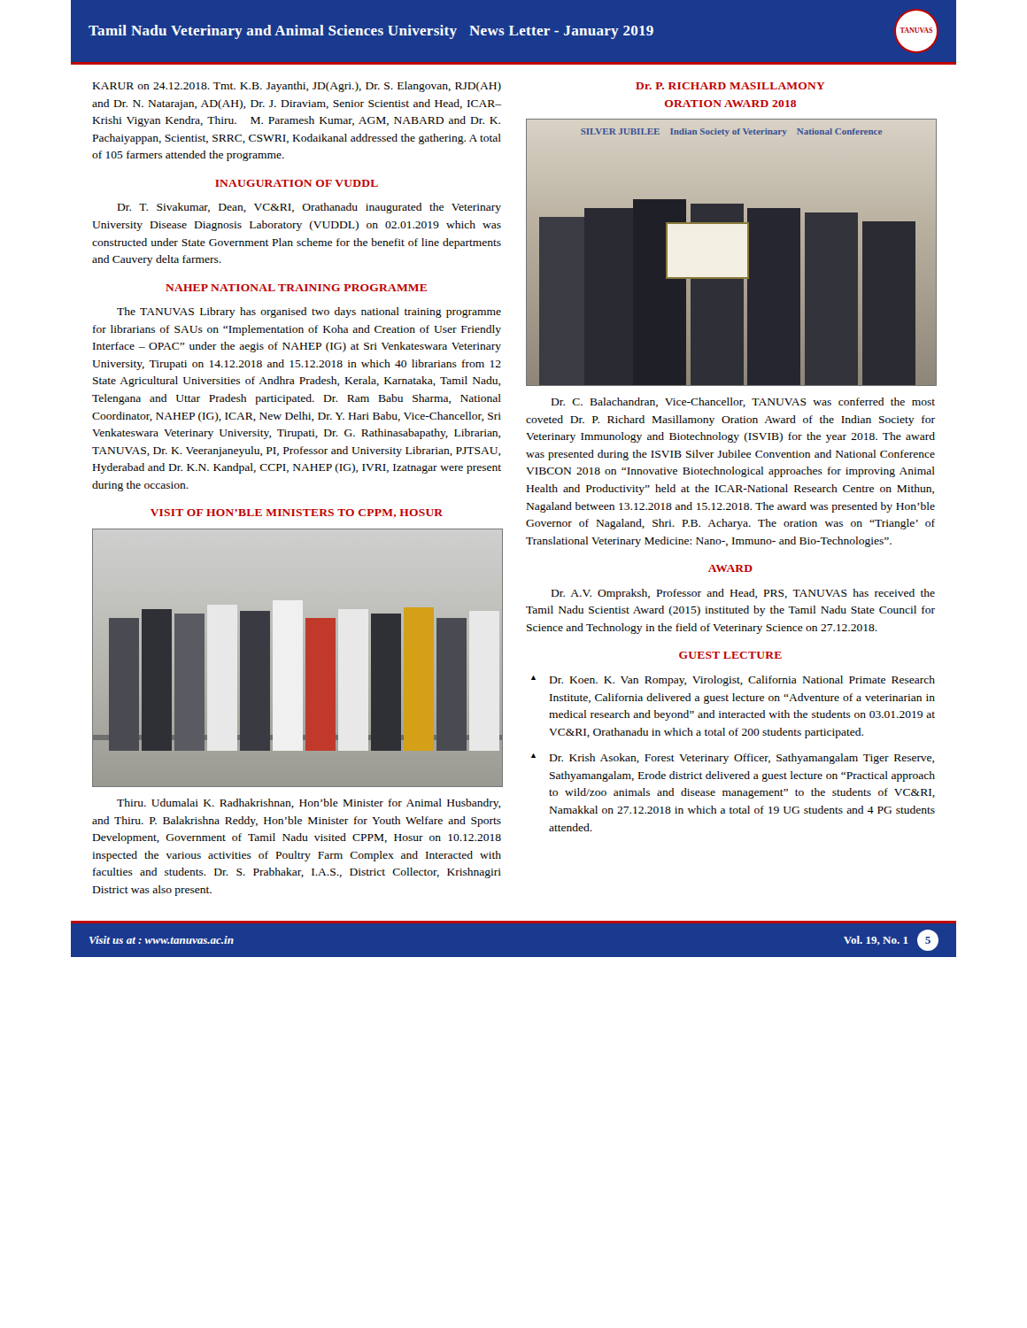Tamil Nadu Veterinary and Animal Sciences University News Letter - January 2019
TANUVAS
KARUR on 24.12.2018. Tmt. K.B. Jayanthi, JD(Agri.), Dr. S. Elangovan, RJD(AH) and Dr. N. Natarajan, AD(AH), Dr. J. Diraviam, Senior Scientist and Head, ICAR–Krishi Vigyan Kendra, Thiru. M. Paramesh Kumar, AGM, NABARD and Dr. K. Pachaiyappan, Scientist, SRRC, CSWRI, Kodaikanal addressed the gathering. A total of 105 farmers attended the programme.
INAUGURATION OF VUDDL
Dr. T. Sivakumar, Dean, VC&RI, Orathanadu inaugurated the Veterinary University Disease Diagnosis Laboratory (VUDDL) on 02.01.2019 which was constructed under State Government Plan scheme for the benefit of line departments and Cauvery delta farmers.
NAHEP NATIONAL TRAINING PROGRAMME
The TANUVAS Library has organised two days national training programme for librarians of SAUs on “Implementation of Koha and Creation of User Friendly Interface – OPAC” under the aegis of NAHEP (IG) at Sri Venkateswara Veterinary University, Tirupati on 14.12.2018 and 15.12.2018 in which 40 librarians from 12 State Agricultural Universities of Andhra Pradesh, Kerala, Karnataka, Tamil Nadu, Telengana and Uttar Pradesh participated. Dr. Ram Babu Sharma, National Coordinator, NAHEP (IG), ICAR, New Delhi, Dr. Y. Hari Babu, Vice-Chancellor, Sri Venkateswara Veterinary University, Tirupati, Dr. G. Rathinasabapathy, Librarian, TANUVAS, Dr. K. Veeranjaneyulu, PI, Professor and University Librarian, PJTSAU, Hyderabad and Dr. K.N. Kandpal, CCPI, NAHEP (IG), IVRI, Izatnagar were present during the occasion.
VISIT OF HON’BLE MINISTERS TO CPPM, HOSUR
Thiru. Udumalai K. Radhakrishnan, Hon’ble Minister for Animal Husbandry, and Thiru. P. Balakrishna Reddy, Hon’ble Minister for Youth Welfare and Sports Development, Government of Tamil Nadu visited CPPM, Hosur on 10.12.2018 inspected the various activities of Poultry Farm Complex and Interacted with faculties and students. Dr. S. Prabhakar, I.A.S., District Collector, Krishnagiri District was also present.
Dr. P. RICHARD MASILLAMONY
ORATION AWARD 2018
SILVER JUBILEE Indian Society of Veterinary National Conference
Dr. C. Balachandran, Vice-Chancellor, TANUVAS was conferred the most coveted Dr. P. Richard Masillamony Oration Award of the Indian Society for Veterinary Immunology and Biotechnology (ISVIB) for the year 2018. The award was presented during the ISVIB Silver Jubilee Convention and National Conference VIBCON 2018 on “Innovative Biotechnological approaches for improving Animal Health and Productivity” held at the ICAR-National Research Centre on Mithun, Nagaland between 13.12.2018 and 15.12.2018. The award was presented by Hon’ble Governor of Nagaland, Shri. P.B. Acharya. The oration was on “Triangle’ of Translational Veterinary Medicine: Nano-, Immuno- and Bio-Technologies”.
AWARD
Dr. A.V. Ompraksh, Professor and Head, PRS, TANUVAS has received the Tamil Nadu Scientist Award (2015) instituted by the Tamil Nadu State Council for Science and Technology in the field of Veterinary Science on 27.12.2018.
GUEST LECTURE
Dr. Koen. K. Van Rompay, Virologist, California National Primate Research Institute, California delivered a guest lecture on “Adventure of a veterinarian in medical research and beyond” and interacted with the students on 03.01.2019 at VC&RI, Orathanadu in which a total of 200 students participated.
Dr. Krish Asokan, Forest Veterinary Officer, Sathyamangalam Tiger Reserve, Sathyamangalam, Erode district delivered a guest lecture on “Practical approach to wild/zoo animals and disease management” to the students of VC&RI, Namakkal on 27.12.2018 in which a total of 19 UG students and 4 PG students attended.
Visit us at : www.tanuvas.ac.in
Vol. 19, No. 1 5